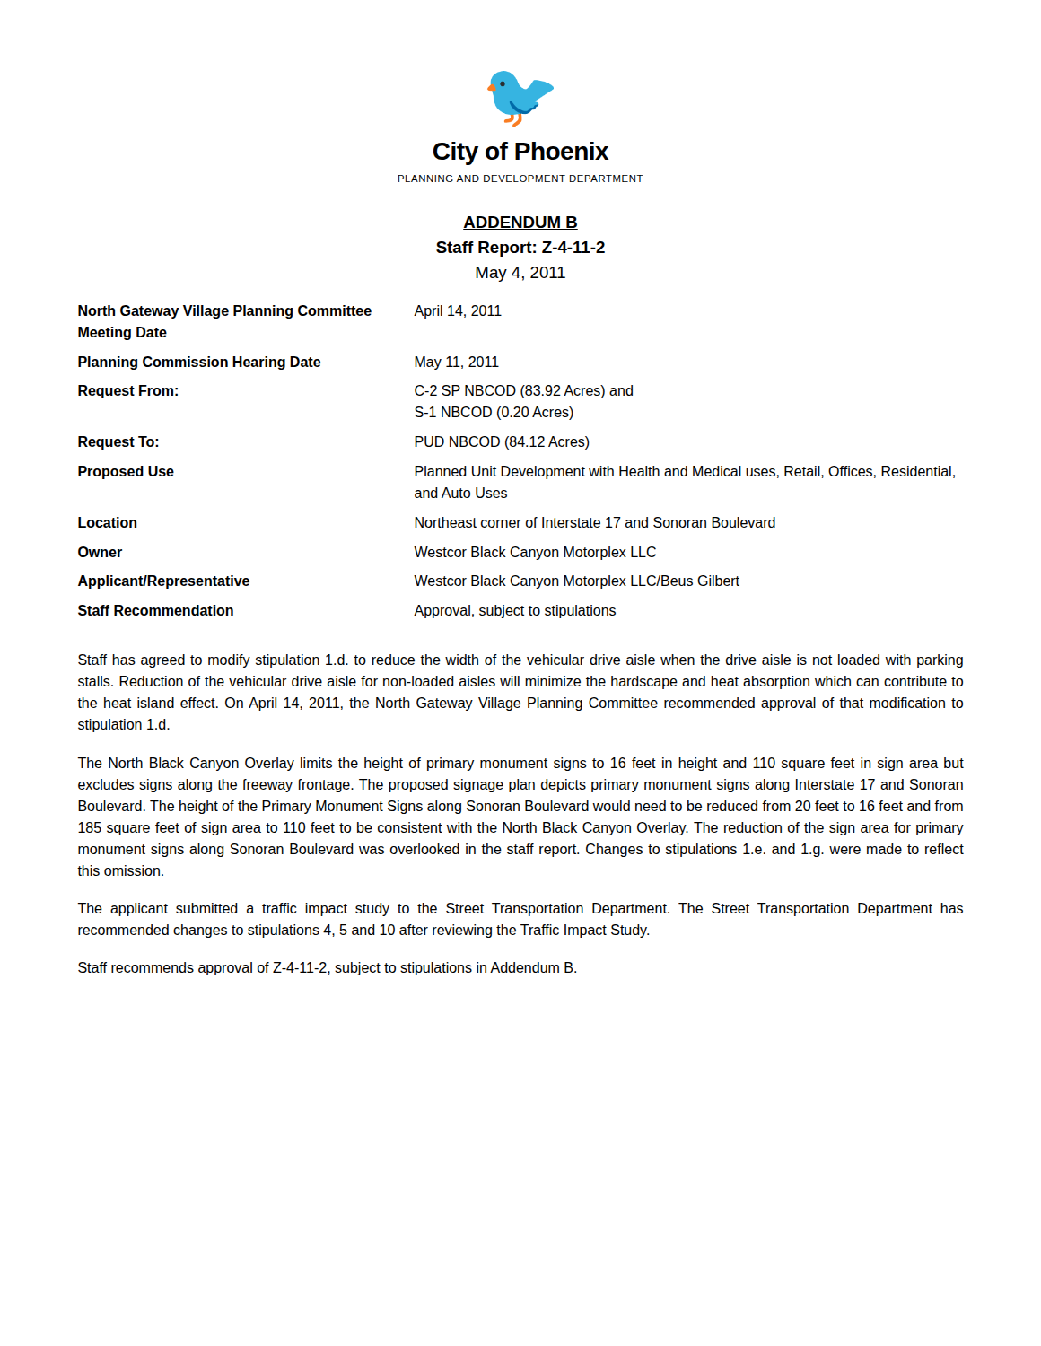🐦 City of Phoenix PLANNING AND DEVELOPMENT DEPARTMENT
ADDENDUM B
Staff Report: Z-4-11-2
May 4, 2011
| North Gateway Village Planning Committee Meeting Date | April 14, 2011 |
| Planning Commission Hearing Date | May 11, 2011 |
| Request From: | C-2 SP NBCOD (83.92 Acres) and S-1 NBCOD (0.20 Acres) |
| Request To: | PUD NBCOD (84.12 Acres) |
| Proposed Use | Planned Unit Development with Health and Medical uses, Retail, Offices, Residential, and Auto Uses |
| Location | Northeast corner of Interstate 17 and Sonoran Boulevard |
| Owner | Westcor Black Canyon Motorplex LLC |
| Applicant/Representative | Westcor Black Canyon Motorplex LLC/Beus Gilbert |
| Staff Recommendation | Approval, subject to stipulations |
Staff has agreed to modify stipulation 1.d. to reduce the width of the vehicular drive aisle when the drive aisle is not loaded with parking stalls. Reduction of the vehicular drive aisle for non-loaded aisles will minimize the hardscape and heat absorption which can contribute to the heat island effect. On April 14, 2011, the North Gateway Village Planning Committee recommended approval of that modification to stipulation 1.d.
The North Black Canyon Overlay limits the height of primary monument signs to 16 feet in height and 110 square feet in sign area but excludes signs along the freeway frontage. The proposed signage plan depicts primary monument signs along Interstate 17 and Sonoran Boulevard. The height of the Primary Monument Signs along Sonoran Boulevard would need to be reduced from 20 feet to 16 feet and from 185 square feet of sign area to 110 feet to be consistent with the North Black Canyon Overlay. The reduction of the sign area for primary monument signs along Sonoran Boulevard was overlooked in the staff report. Changes to stipulations 1.e. and 1.g. were made to reflect this omission.
The applicant submitted a traffic impact study to the Street Transportation Department. The Street Transportation Department has recommended changes to stipulations 4, 5 and 10 after reviewing the Traffic Impact Study.
Staff recommends approval of Z-4-11-2, subject to stipulations in Addendum B.